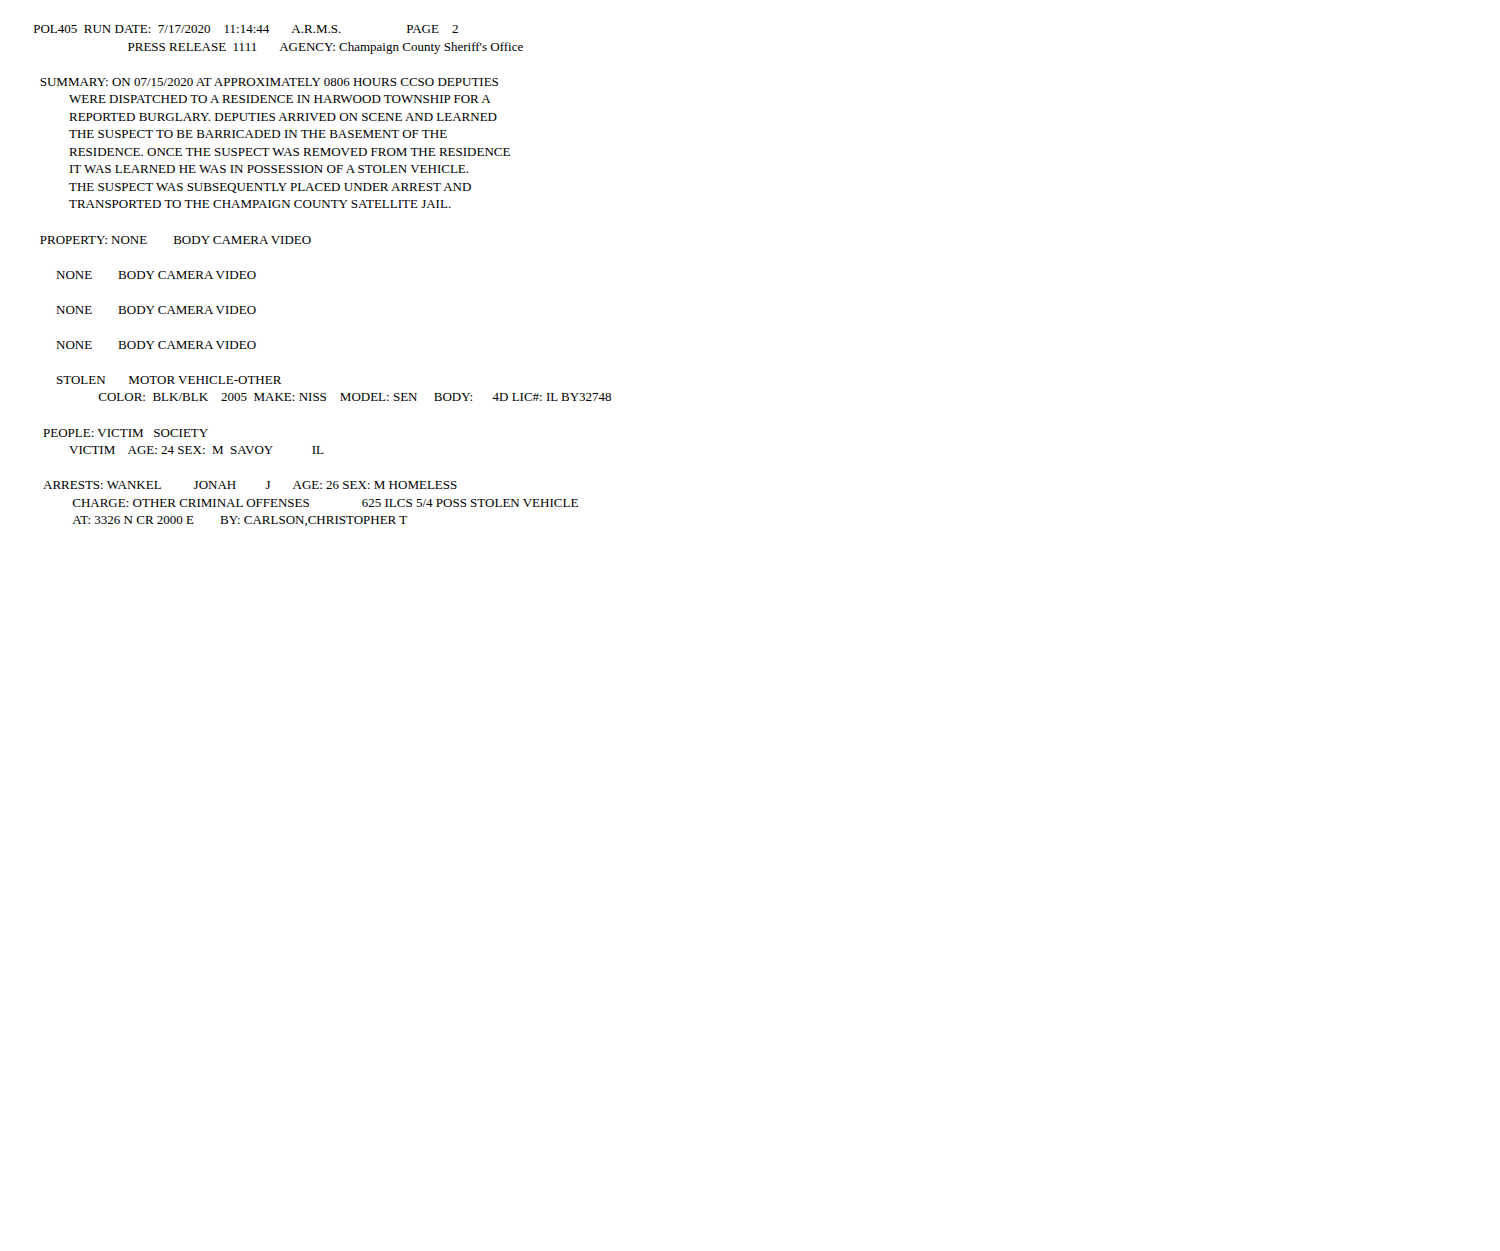POL405  RUN DATE:  7/17/2020    11:14:44       A.R.M.S.                    PAGE    2
                              PRESS RELEASE  1111       AGENCY: Champaign County Sheriff's Office

   SUMMARY: ON 07/15/2020 AT APPROXIMATELY 0806 HOURS CCSO DEPUTIES
            WERE DISPATCHED TO A RESIDENCE IN HARWOOD TOWNSHIP FOR A
            REPORTED BURGLARY. DEPUTIES ARRIVED ON SCENE AND LEARNED
            THE SUSPECT TO BE BARRICADED IN THE BASEMENT OF THE
            RESIDENCE. ONCE THE SUSPECT WAS REMOVED FROM THE RESIDENCE
            IT WAS LEARNED HE WAS IN POSSESSION OF A STOLEN VEHICLE.
            THE SUSPECT WAS SUBSEQUENTLY PLACED UNDER ARREST AND
            TRANSPORTED TO THE CHAMPAIGN COUNTY SATELLITE JAIL.

   PROPERTY: NONE        BODY CAMERA VIDEO

        NONE        BODY CAMERA VIDEO

        NONE        BODY CAMERA VIDEO

        NONE        BODY CAMERA VIDEO

        STOLEN       MOTOR VEHICLE-OTHER
                     COLOR:  BLK/BLK    2005  MAKE: NISS    MODEL: SEN     BODY:      4D LIC#: IL BY32748

    PEOPLE: VICTIM   SOCIETY
            VICTIM    AGE: 24 SEX:  M  SAVOY            IL

    ARRESTS: WANKEL          JONAH         J       AGE: 26 SEX: M HOMELESS
             CHARGE: OTHER CRIMINAL OFFENSES                625 ILCS 5/4 POSS STOLEN VEHICLE
             AT: 3326 N CR 2000 E        BY: CARLSON,CHRISTOPHER T